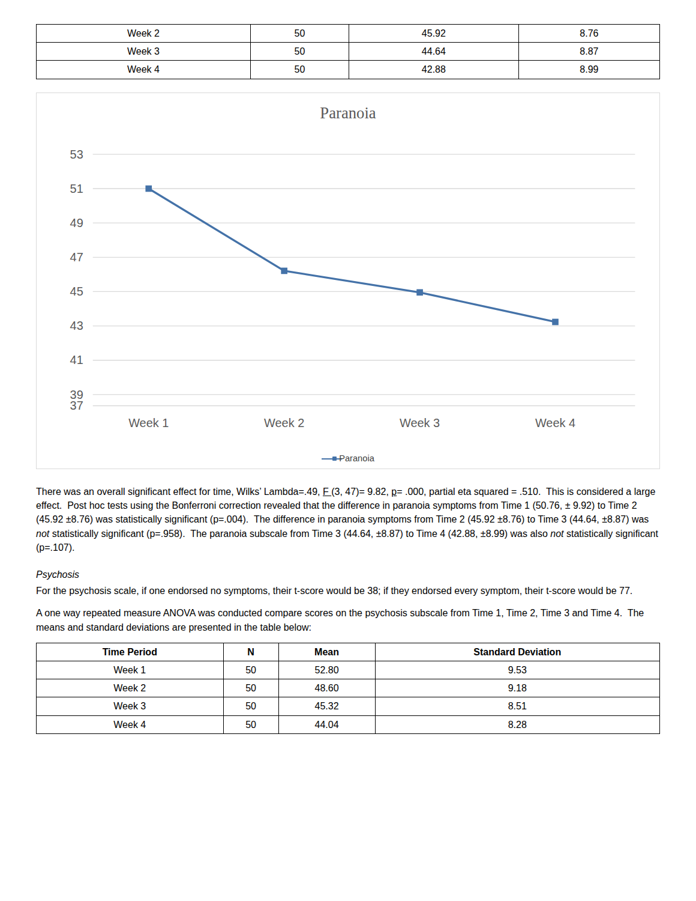| Week 2 | 50 | 45.92 | 8.76 |
| Week 3 | 50 | 44.64 | 8.87 |
| Week 4 | 50 | 42.88 | 8.99 |
Paranoia
53 51 49 47 45 43 41 39 37 Week 1 Week 2 Week 3 Week 4
Paranoia
There was an overall significant effect for time, Wilks’ Lambda=.49, F (3, 47)= 9.82, p= .000, partial eta squared = .510. This is considered a large effect. Post hoc tests using the Bonferroni correction revealed that the difference in paranoia symptoms from Time 1 (50.76, ± 9.92) to Time 2 (45.92 ±8.76) was statistically significant (p=.004). The difference in paranoia symptoms from Time 2 (45.92 ±8.76) to Time 3 (44.64, ±8.87) was not statistically significant (p=.958). The paranoia subscale from Time 3 (44.64, ±8.87) to Time 4 (42.88, ±8.99) was also not statistically significant (p=.107).
Psychosis
For the psychosis scale, if one endorsed no symptoms, their t-score would be 38; if they endorsed every symptom, their t-score would be 77.
A one way repeated measure ANOVA was conducted compare scores on the psychosis subscale from Time 1, Time 2, Time 3 and Time 4. The means and standard deviations are presented in the table below:
| Time Period | N | Mean | Standard Deviation |
| --- | --- | --- | --- |
| Week 1 | 50 | 52.80 | 9.53 |
| Week 2 | 50 | 48.60 | 9.18 |
| Week 3 | 50 | 45.32 | 8.51 |
| Week 4 | 50 | 44.04 | 8.28 |